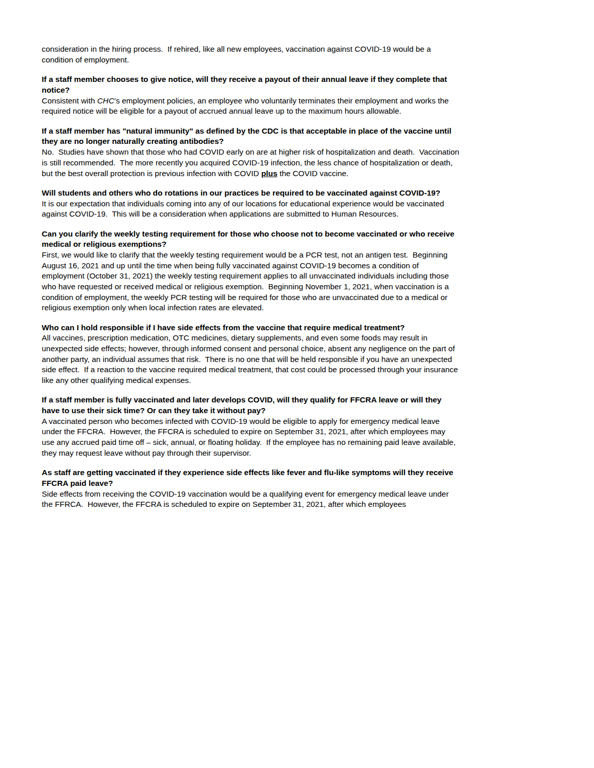consideration in the hiring process. If rehired, like all new employees, vaccination against COVID-19 would be a condition of employment.
If a staff member chooses to give notice, will they receive a payout of their annual leave if they complete that notice?
Consistent with CHC’s employment policies, an employee who voluntarily terminates their employment and works the required notice will be eligible for a payout of accrued annual leave up to the maximum hours allowable.
If a staff member has "natural immunity" as defined by the CDC is that acceptable in place of the vaccine until they are no longer naturally creating antibodies?
No. Studies have shown that those who had COVID early on are at higher risk of hospitalization and death. Vaccination is still recommended. The more recently you acquired COVID-19 infection, the less chance of hospitalization or death, but the best overall protection is previous infection with COVID plus the COVID vaccine.
Will students and others who do rotations in our practices be required to be vaccinated against COVID-19?
It is our expectation that individuals coming into any of our locations for educational experience would be vaccinated against COVID-19. This will be a consideration when applications are submitted to Human Resources.
Can you clarify the weekly testing requirement for those who choose not to become vaccinated or who receive medical or religious exemptions?
First, we would like to clarify that the weekly testing requirement would be a PCR test, not an antigen test. Beginning August 16, 2021 and up until the time when being fully vaccinated against COVID-19 becomes a condition of employment (October 31, 2021) the weekly testing requirement applies to all unvaccinated individuals including those who have requested or received medical or religious exemption. Beginning November 1, 2021, when vaccination is a condition of employment, the weekly PCR testing will be required for those who are unvaccinated due to a medical or religious exemption only when local infection rates are elevated.
Who can I hold responsible if I have side effects from the vaccine that require medical treatment?
All vaccines, prescription medication, OTC medicines, dietary supplements, and even some foods may result in unexpected side effects; however, through informed consent and personal choice, absent any negligence on the part of another party, an individual assumes that risk. There is no one that will be held responsible if you have an unexpected side effect. If a reaction to the vaccine required medical treatment, that cost could be processed through your insurance like any other qualifying medical expenses.
If a staff member is fully vaccinated and later develops COVID, will they qualify for FFCRA leave or will they have to use their sick time? Or can they take it without pay?
A vaccinated person who becomes infected with COVID-19 would be eligible to apply for emergency medical leave under the FFCRA. However, the FFCRA is scheduled to expire on September 31, 2021, after which employees may use any accrued paid time off – sick, annual, or floating holiday. If the employee has no remaining paid leave available, they may request leave without pay through their supervisor.
As staff are getting vaccinated if they experience side effects like fever and flu-like symptoms will they receive FFCRA paid leave?
Side effects from receiving the COVID-19 vaccination would be a qualifying event for emergency medical leave under the FFRCA. However, the FFCRA is scheduled to expire on September 31, 2021, after which employees